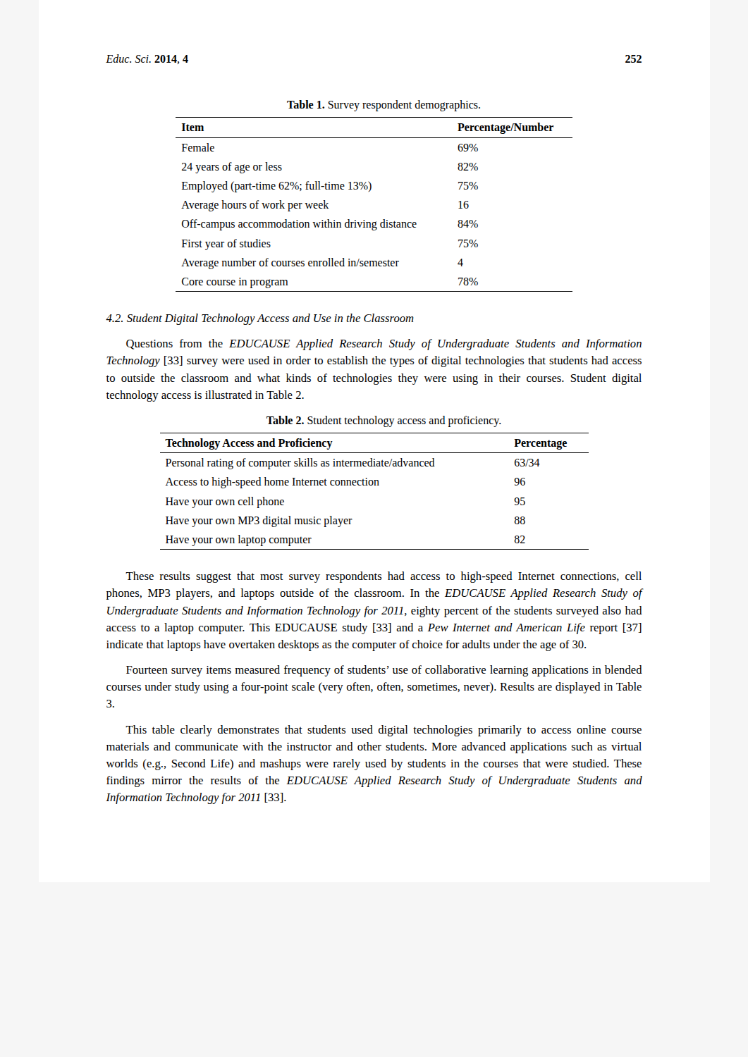Educ. Sci. 2014, 4
252
Table 1. Survey respondent demographics.
| Item | Percentage/Number |
| --- | --- |
| Female | 69% |
| 24 years of age or less | 82% |
| Employed (part-time 62%; full-time 13%) | 75% |
| Average hours of work per week | 16 |
| Off-campus accommodation within driving distance | 84% |
| First year of studies | 75% |
| Average number of courses enrolled in/semester | 4 |
| Core course in program | 78% |
4.2. Student Digital Technology Access and Use in the Classroom
Questions from the EDUCAUSE Applied Research Study of Undergraduate Students and Information Technology [33] survey were used in order to establish the types of digital technologies that students had access to outside the classroom and what kinds of technologies they were using in their courses. Student digital technology access is illustrated in Table 2.
Table 2. Student technology access and proficiency.
| Technology Access and Proficiency | Percentage |
| --- | --- |
| Personal rating of computer skills as intermediate/advanced | 63/34 |
| Access to high-speed home Internet connection | 96 |
| Have your own cell phone | 95 |
| Have your own MP3 digital music player | 88 |
| Have your own laptop computer | 82 |
These results suggest that most survey respondents had access to high-speed Internet connections, cell phones, MP3 players, and laptops outside of the classroom. In the EDUCAUSE Applied Research Study of Undergraduate Students and Information Technology for 2011, eighty percent of the students surveyed also had access to a laptop computer. This EDUCAUSE study [33] and a Pew Internet and American Life report [37] indicate that laptops have overtaken desktops as the computer of choice for adults under the age of 30.
Fourteen survey items measured frequency of students’ use of collaborative learning applications in blended courses under study using a four-point scale (very often, often, sometimes, never). Results are displayed in Table 3.
This table clearly demonstrates that students used digital technologies primarily to access online course materials and communicate with the instructor and other students. More advanced applications such as virtual worlds (e.g., Second Life) and mashups were rarely used by students in the courses that were studied. These findings mirror the results of the EDUCAUSE Applied Research Study of Undergraduate Students and Information Technology for 2011 [33].